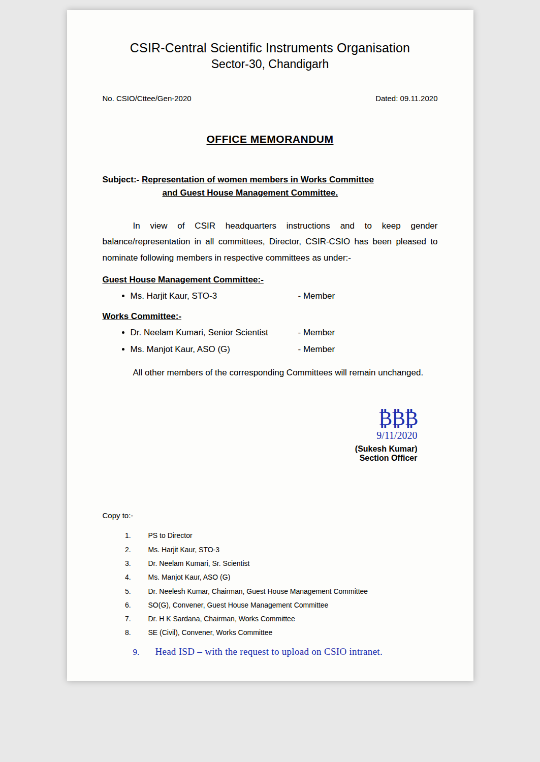CSIR-Central Scientific Instruments Organisation
Sector-30, Chandigarh
No. CSIO/Cttee/Gen-2020 Dated: 09.11.2020
OFFICE MEMORANDUM
Subject:- Representation of women members in Works Committee and Guest House Management Committee.
In view of CSIR headquarters instructions and to keep gender balance/representation in all committees, Director, CSIR-CSIO has been pleased to nominate following members in respective committees as under:-
Guest House Management Committee:-
Ms. Harjit Kaur, STO-3- Member
Works Committee:-
Dr. Neelam Kumari, Senior Scientist- Member
Ms. Manjot Kaur, ASO (G)- Member
All other members of the corresponding Committees will remain unchanged.
₿₿₿
9/11/2020
(Sukesh Kumar)
Section Officer
Copy to:-
PS to Director
Ms. Harjit Kaur, STO-3
Dr. Neelam Kumari, Sr. Scientist
Ms. Manjot Kaur, ASO (G)
Dr. Neelesh Kumar, Chairman, Guest House Management Committee
SO(G), Convener, Guest House Management Committee
Dr. H K Sardana, Chairman, Works Committee
SE (Civil), Convener, Works Committee
9. Head ISD – with the request to upload on CSIO intranet.